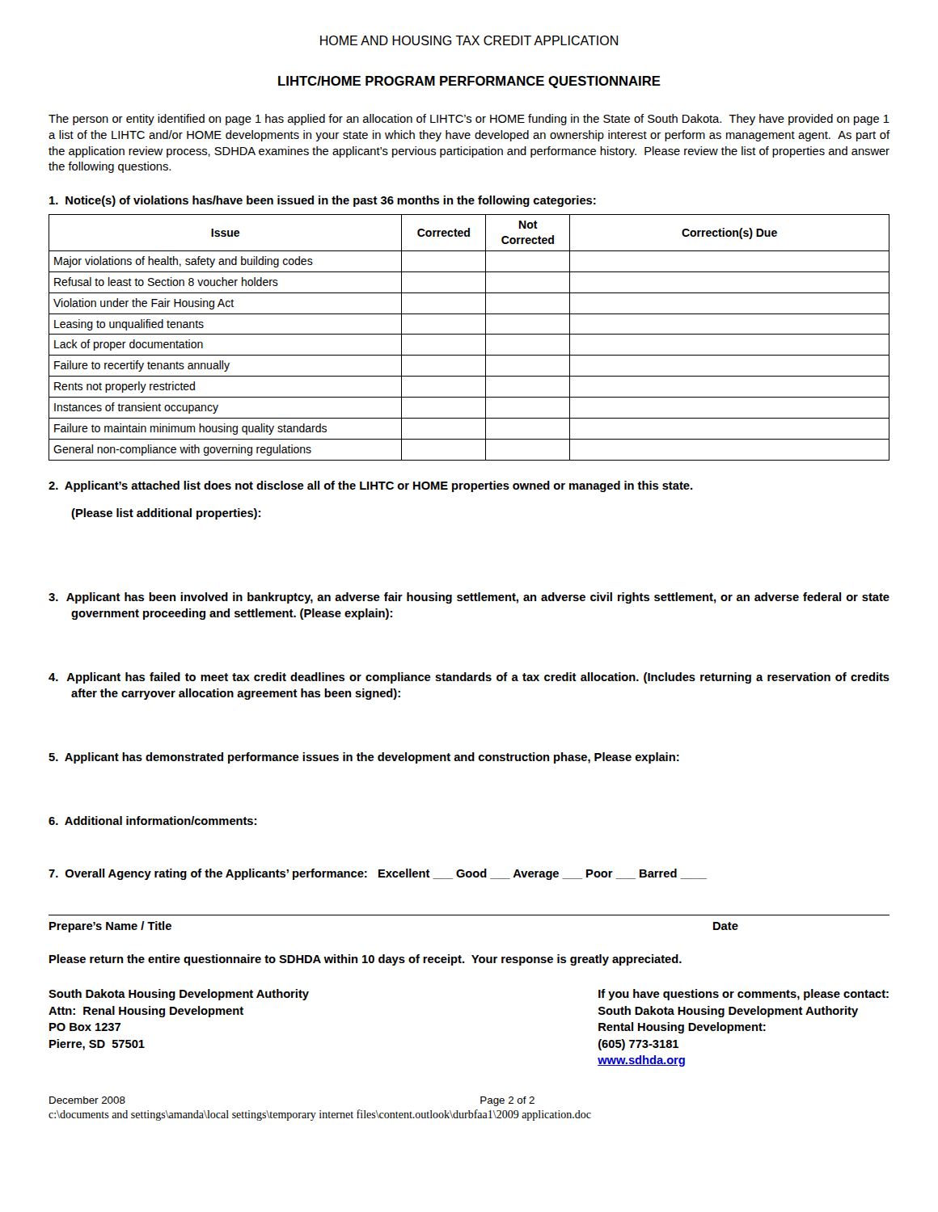HOME AND HOUSING TAX CREDIT APPLICATION
LIHTC/HOME PROGRAM PERFORMANCE QUESTIONNAIRE
The person or entity identified on page 1 has applied for an allocation of LIHTC’s or HOME funding in the State of South Dakota. They have provided on page 1 a list of the LIHTC and/or HOME developments in your state in which they have developed an ownership interest or perform as management agent. As part of the application review process, SDHDA examines the applicant’s pervious participation and performance history. Please review the list of properties and answer the following questions.
1. Notice(s) of violations has/have been issued in the past 36 months in the following categories:
| Issue | Corrected | Not Corrected | Correction(s) Due |
| --- | --- | --- | --- |
| Major violations of health, safety and building codes | | | |
| Refusal to least to Section 8 voucher holders | | | |
| Violation under the Fair Housing Act | | | |
| Leasing to unqualified tenants | | | |
| Lack of proper documentation | | | |
| Failure to recertify tenants annually | | | |
| Rents not properly restricted | | | |
| Instances of transient occupancy | | | |
| Failure to maintain minimum housing quality standards | | | |
| General non-compliance with governing regulations | | | |
2. Applicant’s attached list does not disclose all of the LIHTC or HOME properties owned or managed in this state.
(Please list additional properties):
3. Applicant has been involved in bankruptcy, an adverse fair housing settlement, an adverse civil rights settlement, or an adverse federal or state government proceeding and settlement. (Please explain):
4. Applicant has failed to meet tax credit deadlines or compliance standards of a tax credit allocation. (Includes returning a reservation of credits after the carryover allocation agreement has been signed):
5. Applicant has demonstrated performance issues in the development and construction phase, Please explain:
6. Additional information/comments:
7. Overall Agency rating of the Applicants’ performance: Excellent ___ Good ___ Average ___ Poor ___ Barred ____
Prepare’s Name / Title Date
Please return the entire questionnaire to SDHDA within 10 days of receipt. Your response is greatly appreciated.
South Dakota Housing Development Authority
Attn: Renal Housing Development
PO Box 1237
Pierre, SD 57501
If you have questions or comments, please contact:
South Dakota Housing Development Authority
Rental Housing Development:
(605) 773-3181
www.sdhda.org
December 2008 Page 2 of 2
c:\documents and settings\amanda\local settings\temporary internet files\content.outlook\durbfaa1\2009 application.doc